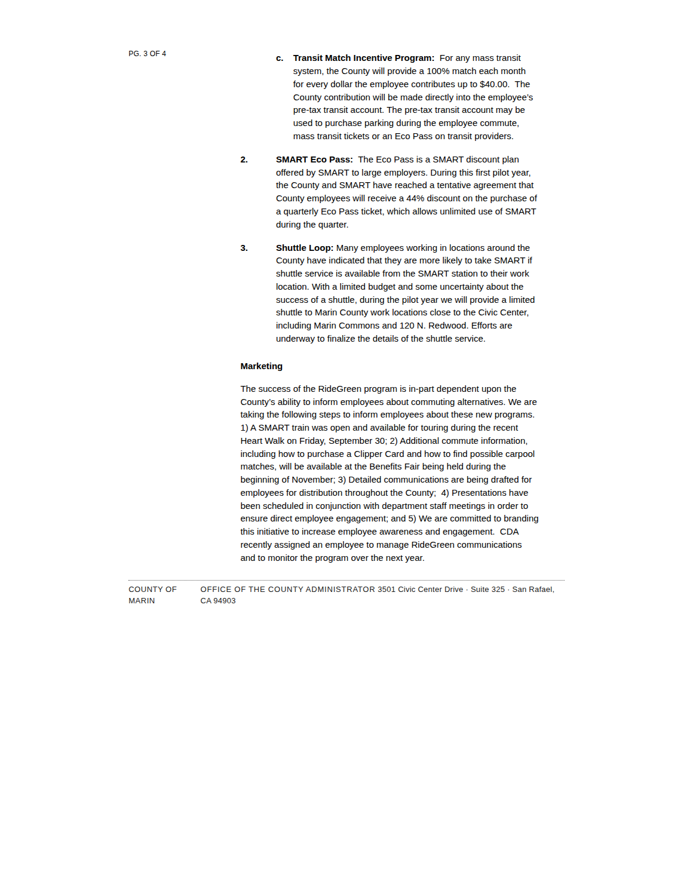PG. 3 OF 4
c.
Transit Match Incentive Program: For any mass transit system, the County will provide a 100% match each month for every dollar the employee contributes up to $40.00. The County contribution will be made directly into the employee’s pre-tax transit account. The pre-tax transit account may be used to purchase parking during the employee commute, mass transit tickets or an Eco Pass on transit providers.
2.
SMART Eco Pass: The Eco Pass is a SMART discount plan offered by SMART to large employers. During this first pilot year, the County and SMART have reached a tentative agreement that County employees will receive a 44% discount on the purchase of a quarterly Eco Pass ticket, which allows unlimited use of SMART during the quarter.
3.
Shuttle Loop: Many employees working in locations around the County have indicated that they are more likely to take SMART if shuttle service is available from the SMART station to their work location. With a limited budget and some uncertainty about the success of a shuttle, during the pilot year we will provide a limited shuttle to Marin County work locations close to the Civic Center, including Marin Commons and 120 N. Redwood. Efforts are underway to finalize the details of the shuttle service.
Marketing
The success of the RideGreen program is in-part dependent upon the County’s ability to inform employees about commuting alternatives. We are taking the following steps to inform employees about these new programs. 1) A SMART train was open and available for touring during the recent Heart Walk on Friday, September 30; 2) Additional commute information, including how to purchase a Clipper Card and how to find possible carpool matches, will be available at the Benefits Fair being held during the beginning of November; 3) Detailed communications are being drafted for employees for distribution throughout the County; 4) Presentations have been scheduled in conjunction with department staff meetings in order to ensure direct employee engagement; and 5) We are committed to branding this initiative to increase employee awareness and engagement. CDA recently assigned an employee to manage RideGreen communications and to monitor the program over the next year.
COUNTY OF MARIN
OFFICE OF THE COUNTY ADMINISTRATOR 3501 Civic Center Drive · Suite 325 · San Rafael, CA 94903